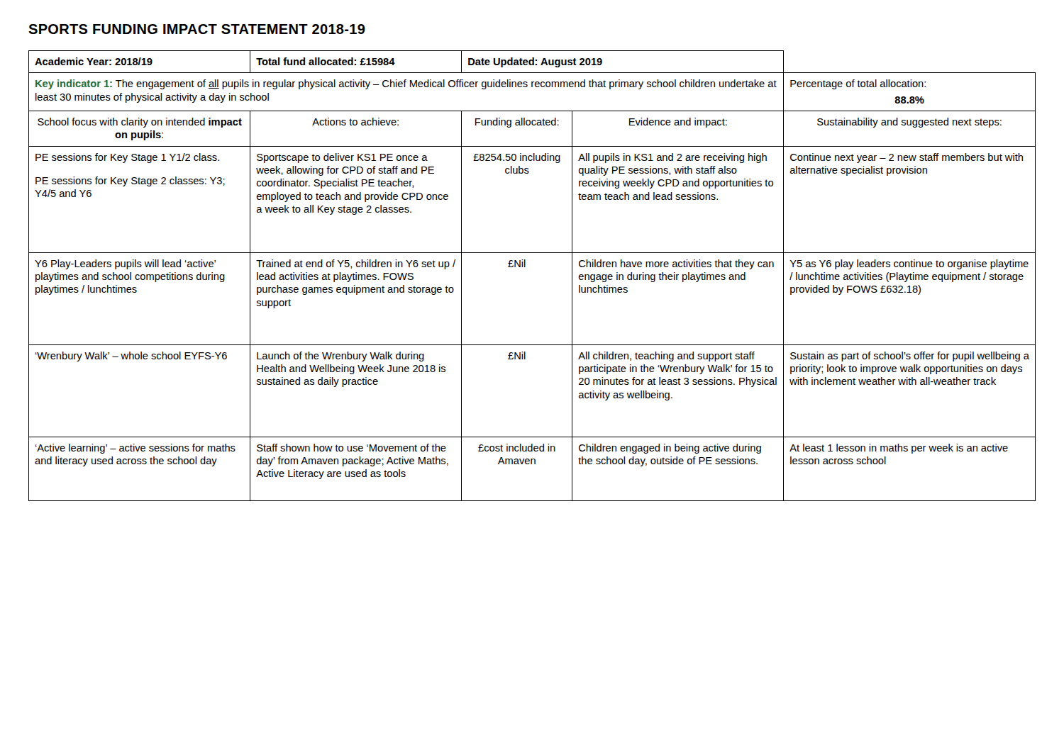SPORTS FUNDING IMPACT STATEMENT 2018-19
| Academic Year: 2018/19 | Total fund allocated: £15984 | Date Updated: August 2019 | |
| Key indicator 1: The engagement of all pupils in regular physical activity – Chief Medical Officer guidelines recommend that primary school children undertake at least 30 minutes of physical activity a day in school | Percentage of total allocation: 88.8% |
| School focus with clarity on intended impact on pupils : | Actions to achieve: | Funding allocated: | Evidence and impact: | Sustainability and suggested next steps: |
| PE sessions for Key Stage 1 Y1/2 class. PE sessions for Key Stage 2 classes: Y3; Y4/5 and Y6 | Sportscape to deliver KS1 PE once a week, allowing for CPD of staff and PE coordinator. Specialist PE teacher, employed to teach and provide CPD once a week to all Key stage 2 classes. | £8254.50 including clubs | All pupils in KS1 and 2 are receiving high quality PE sessions, with staff also receiving weekly CPD and opportunities to team teach and lead sessions. | Continue next year – 2 new staff members but with alternative specialist provision |
| Y6 Play-Leaders pupils will lead ‘active’ playtimes and school competitions during playtimes / lunchtimes | Trained at end of Y5, children in Y6 set up / lead activities at playtimes. FOWS purchase games equipment and storage to support | £Nil | Children have more activities that they can engage in during their playtimes and lunchtimes | Y5 as Y6 play leaders continue to organise playtime / lunchtime activities (Playtime equipment / storage provided by FOWS £632.18) |
| ‘Wrenbury Walk’ – whole school EYFS-Y6 | Launch of the Wrenbury Walk during Health and Wellbeing Week June 2018 is sustained as daily practice | £Nil | All children, teaching and support staff participate in the ‘Wrenbury Walk’ for 15 to 20 minutes for at least 3 sessions. Physical activity as wellbeing. | Sustain as part of school’s offer for pupil wellbeing a priority; look to improve walk opportunities on days with inclement weather with all-weather track |
| ‘Active learning’ – active sessions for maths and literacy used across the school day | Staff shown how to use ‘Movement of the day’ from Amaven package; Active Maths, Active Literacy are used as tools | £cost included in Amaven | Children engaged in being active during the school day, outside of PE sessions. | At least 1 lesson in maths per week is an active lesson across school |